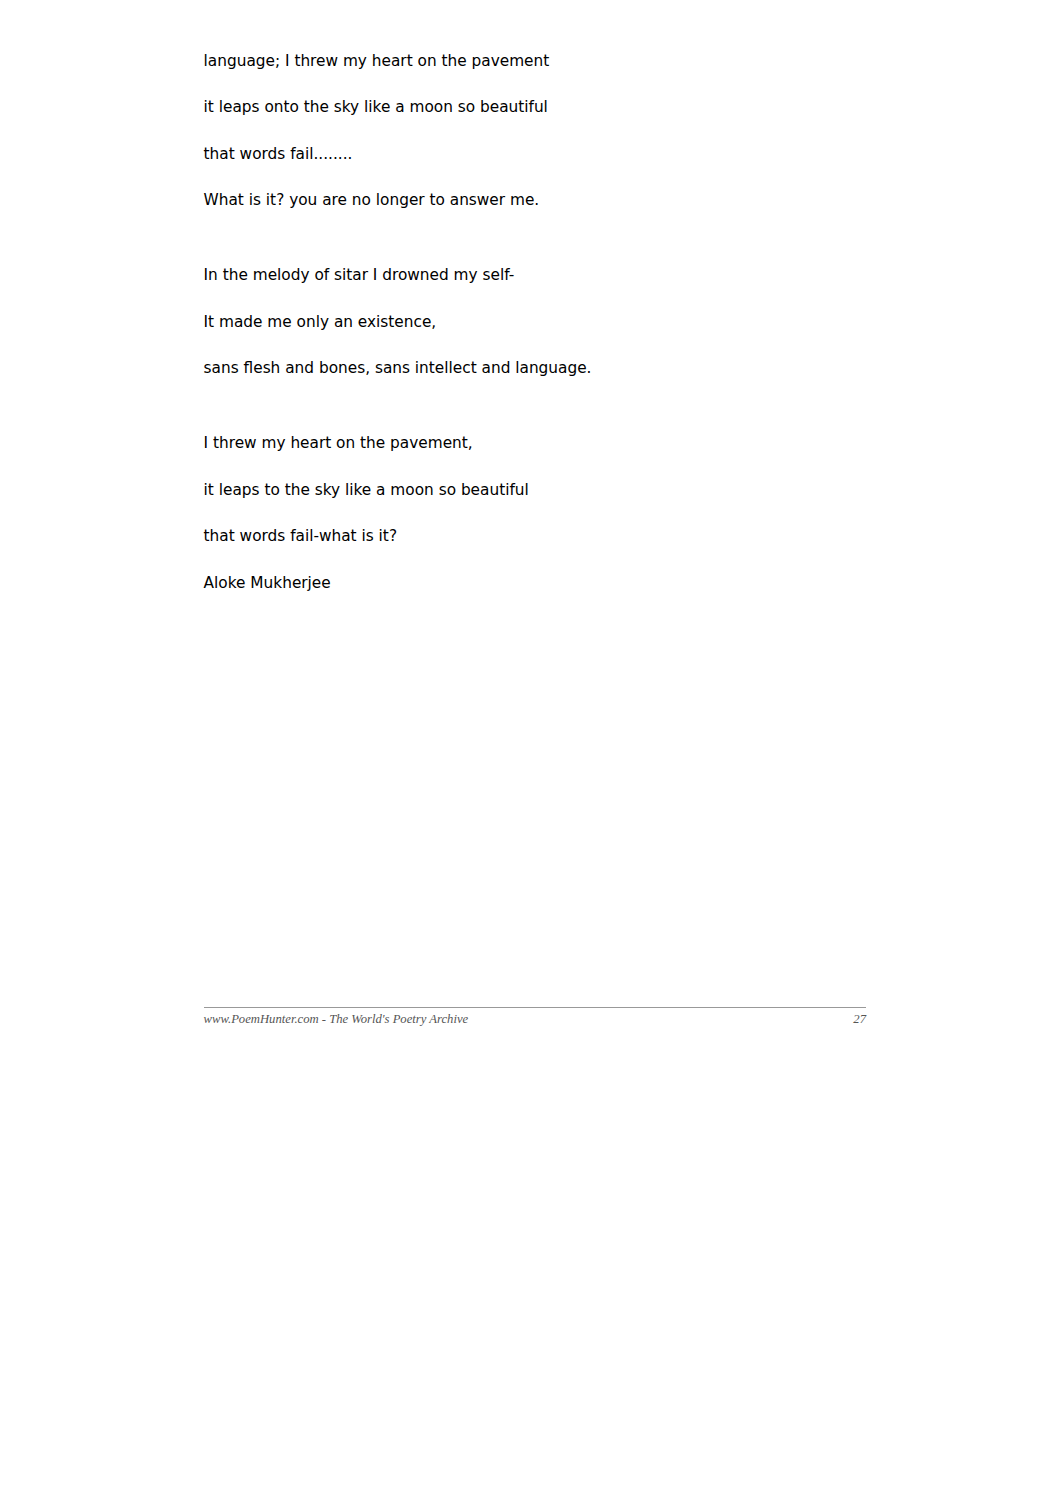language; I threw my heart on the pavement
it leaps onto the sky like a moon so beautiful
that words fail........
What is it? you are no longer to answer me.
In the melody of sitar I drowned my self-
It made me only an existence,
sans flesh and bones, sans intellect and language.
I threw my heart on the pavement,
it leaps to the sky like a moon so beautiful
that words fail-what is it?
Aloke Mukherjee
www.PoemHunter.com - The World's Poetry Archive 27